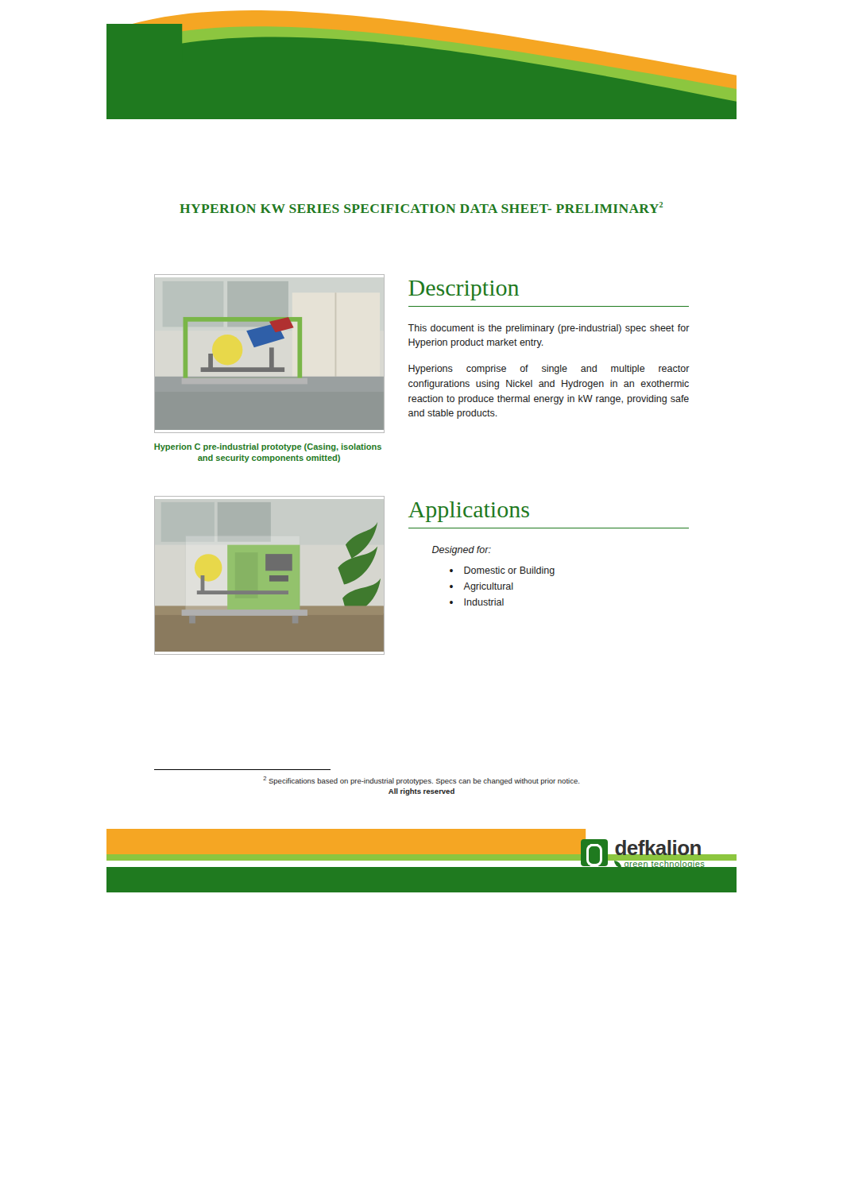HYPERION KW SERIES SPECIFICATION DATA SHEET- PRELIMINARY2
Hyperion C pre-industrial prototype (Casing, isolations and security components omitted)
Description
This document is the preliminary (pre-industrial) spec sheet for Hyperion product market entry.
Hyperions comprise of single and multiple reactor configurations using Nickel and Hydrogen in an exothermic reaction to produce thermal energy in kW range, providing safe and stable products.
Applications
Designed for:
Domestic or Building
Agricultural
Industrial
2 Specifications based on pre-industrial prototypes. Specs can be changed without prior notice.
All rights reserved
defkalion
green technologies